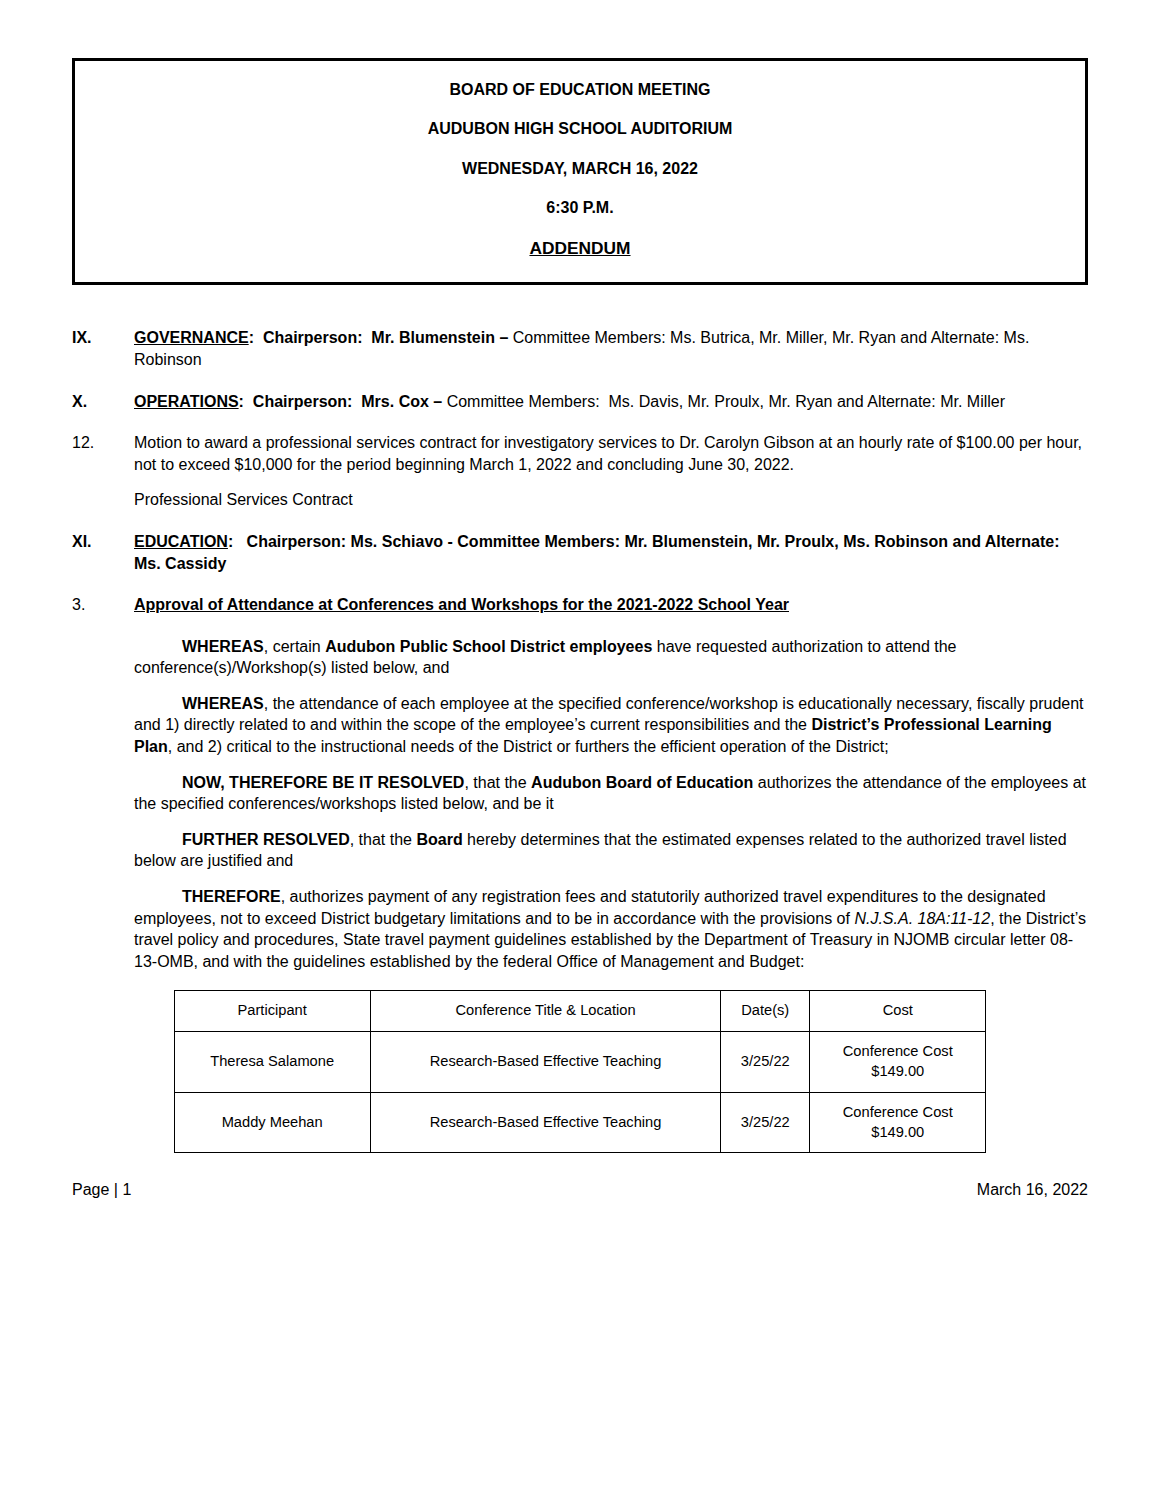BOARD OF EDUCATION MEETING
AUDUBON HIGH SCHOOL AUDITORIUM
WEDNESDAY, MARCH 16, 2022
6:30 P.M.
ADDENDUM
IX.
GOVERNANCE: Chairperson: Mr. Blumenstein – Committee Members: Ms. Butrica, Mr. Miller, Mr. Ryan and Alternate: Ms. Robinson
X.
OPERATIONS: Chairperson: Mrs. Cox – Committee Members: Ms. Davis, Mr. Proulx, Mr. Ryan and Alternate: Mr. Miller
12.
Motion to award a professional services contract for investigatory services to Dr. Carolyn Gibson at an hourly rate of $100.00 per hour, not to exceed $10,000 for the period beginning March 1, 2022 and concluding June 30, 2022.
Professional Services Contract
XI.
EDUCATION: Chairperson: Ms. Schiavo - Committee Members: Mr. Blumenstein, Mr. Proulx, Ms. Robinson and Alternate: Ms. Cassidy
3.
Approval of Attendance at Conferences and Workshops for the 2021-2022 School Year
WHEREAS, certain Audubon Public School District employees have requested authorization to attend the conference(s)/Workshop(s) listed below, and
WHEREAS, the attendance of each employee at the specified conference/workshop is educationally necessary, fiscally prudent and 1) directly related to and within the scope of the employee’s current responsibilities and the District’s Professional Learning Plan, and 2) critical to the instructional needs of the District or furthers the efficient operation of the District;
NOW, THEREFORE BE IT RESOLVED, that the Audubon Board of Education authorizes the attendance of the employees at the specified conferences/workshops listed below, and be it
FURTHER RESOLVED, that the Board hereby determines that the estimated expenses related to the authorized travel listed below are justified and
THEREFORE, authorizes payment of any registration fees and statutorily authorized travel expenditures to the designated employees, not to exceed District budgetary limitations and to be in accordance with the provisions of N.J.S.A. 18A:11-12, the District’s travel policy and procedures, State travel payment guidelines established by the Department of Treasury in NJOMB circular letter 08-13-OMB, and with the guidelines established by the federal Office of Management and Budget:
| Participant | Conference Title & Location | Date(s) | Cost |
| --- | --- | --- | --- |
| Theresa Salamone | Research-Based Effective Teaching | 3/25/22 | Conference Cost $149.00 |
| Maddy Meehan | Research-Based Effective Teaching | 3/25/22 | Conference Cost $149.00 |
Page | 1 March 16, 2022